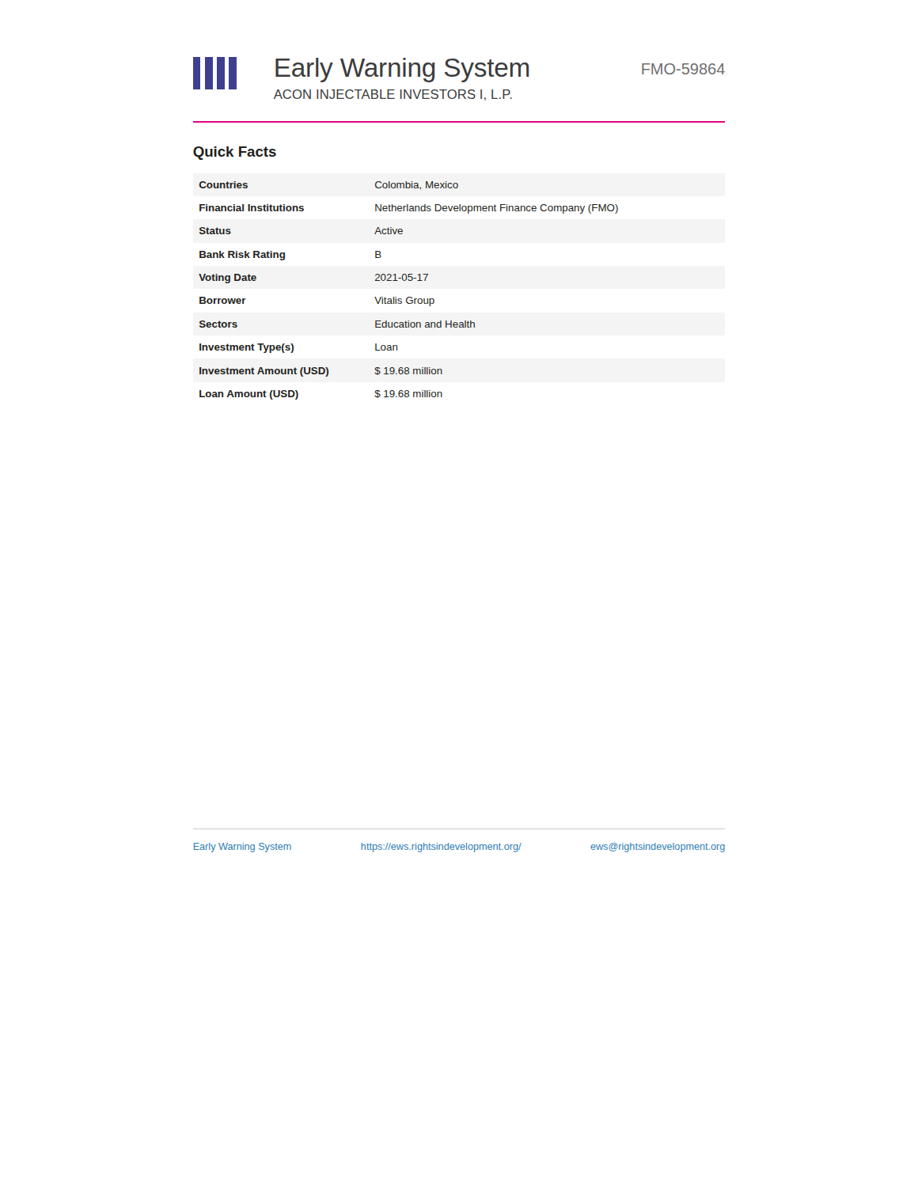Early Warning System
ACON INJECTABLE INVESTORS I, L.P.
FMO-59864
Quick Facts
| Countries | Colombia, Mexico |
| Financial Institutions | Netherlands Development Finance Company (FMO) |
| Status | Active |
| Bank Risk Rating | B |
| Voting Date | 2021-05-17 |
| Borrower | Vitalis Group |
| Sectors | Education and Health |
| Investment Type(s) | Loan |
| Investment Amount (USD) | $ 19.68 million |
| Loan Amount (USD) | $ 19.68 million |
Early Warning System
https://ews.rightsindevelopment.org/
ews@rightsindevelopment.org